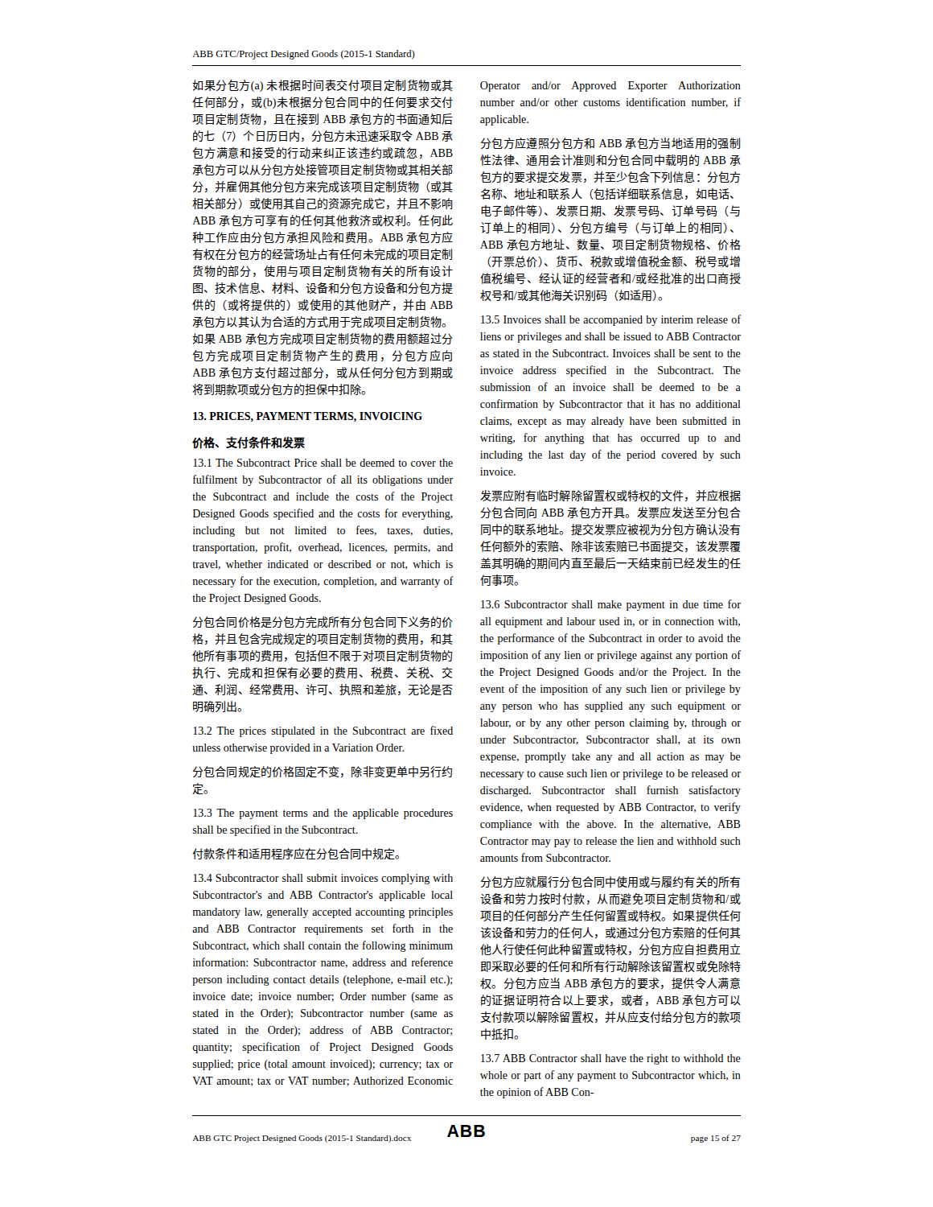ABB GTC/Project Designed Goods (2015-1 Standard)
如果分包方(a) 未根据时间表交付项目定制货物或其任何部分，或(b)未根据分包合同中的任何要求交付项目定制货物，且在接到 ABB 承包方的书面通知后的七（7）个日历日内，分包方未迅速采取令 ABB 承包方满意和接受的行动来纠正该违约或疏忽，ABB 承包方可以从分包方处接管项目定制货物或其相关部分，并雇佣其他分包方来完成该项目定制货物（或其相关部分）或使用其自己的资源完成它，并且不影响 ABB 承包方可享有的任何其他救济或权利。任何此种工作应由分包方承担风险和费用。ABB 承包方应有权在分包方的经营场址占有任何未完成的项目定制货物的部分，使用与项目定制货物有关的所有设计图、技术信息、材料、设备和分包方设备和分包方提供的（或将提供的）或使用的其他财产，并由 ABB 承包方以其认为合适的方式用于完成项目定制货物。如果 ABB 承包方完成项目定制货物的费用额超过分包方完成项目定制货物产生的费用，分包方应向 ABB 承包方支付超过部分，或从任何分包方到期或将到期款项或分包方的担保中扣除。
13. PRICES, PAYMENT TERMS, INVOICING
价格、支付条件和发票
13.1 The Subcontract Price shall be deemed to cover the fulfilment by Subcontractor of all its obligations under the Subcontract and include the costs of the Project Designed Goods specified and the costs for everything, including but not limited to fees, taxes, duties, transportation, profit, overhead, licences, permits, and travel, whether indicated or described or not, which is necessary for the execution, completion, and warranty of the Project Designed Goods.
分包合同价格是分包方完成所有分包合同下义务的价格，并且包含完成规定的项目定制货物的费用，和其他所有事项的费用，包括但不限于对项目定制货物的执行、完成和担保有必要的费用、税费、关税、交通、利润、经常费用、许可、执照和差旅，无论是否明确列出。
13.2 The prices stipulated in the Subcontract are fixed unless otherwise provided in a Variation Order.
分包合同规定的价格固定不变，除非变更单中另行约定。
13.3 The payment terms and the applicable procedures shall be specified in the Subcontract.
付款条件和适用程序应在分包合同中规定。
13.4 Subcontractor shall submit invoices complying with Subcontractor's and ABB Contractor's applicable local mandatory law, generally accepted accounting principles and ABB Contractor requirements set forth in the Subcontract, which shall contain the following minimum information: Subcontractor name, address and reference person including contact details (telephone, e-mail etc.); invoice date; invoice number; Order number (same as stated in the Order); Subcontractor number (same as stated in the Order); address of ABB Contractor; quantity; specification of Project Designed Goods supplied; price (total amount invoiced); currency; tax or VAT amount; tax or VAT number; Authorized Economic Operator and/or Approved Exporter Authorization number and/or other customs identification number, if applicable.
分包方应遵照分包方和 ABB 承包方当地适用的强制性法律、通用会计准则和分包合同中载明的 ABB 承包方的要求提交发票，并至少包含下列信息：分包方名称、地址和联系人（包括详细联系信息，如电话、电子邮件等）、发票日期、发票号码、订单号码（与订单上的相同）、分包方编号（与订单上的相同）、ABB 承包方地址、数量、项目定制货物规格、价格（开票总价）、货币、税款或增值税金额、税号或增值税编号、经认证的经营者和/或经批准的出口商授权号和/或其他海关识别码（如适用）。
13.5 Invoices shall be accompanied by interim release of liens or privileges and shall be issued to ABB Contractor as stated in the Subcontract. Invoices shall be sent to the invoice address specified in the Subcontract. The submission of an invoice shall be deemed to be a confirmation by Subcontractor that it has no additional claims, except as may already have been submitted in writing, for anything that has occurred up to and including the last day of the period covered by such invoice.
发票应附有临时解除留置权或特权的文件，并应根据分包合同向 ABB 承包方开具。发票应发送至分包合同中的联系地址。提交发票应被视为分包方确认没有任何额外的索赔、除非该索赔已书面提交，该发票覆盖其明确的期间内直至最后一天结束前已经发生的任何事项。
13.6 Subcontractor shall make payment in due time for all equipment and labour used in, or in connection with, the performance of the Subcontract in order to avoid the imposition of any lien or privilege against any portion of the Project Designed Goods and/or the Project. In the event of the imposition of any such lien or privilege by any person who has supplied any such equipment or labour, or by any other person claiming by, through or under Subcontractor, Subcontractor shall, at its own expense, promptly take any and all action as may be necessary to cause such lien or privilege to be released or discharged. Subcontractor shall furnish satisfactory evidence, when requested by ABB Contractor, to verify compliance with the above. In the alternative, ABB Contractor may pay to release the lien and withhold such amounts from Subcontractor.
分包方应就履行分包合同中使用或与履约有关的所有设备和劳力按时付款，从而避免项目定制货物和/或项目的任何部分产生任何留置或特权。如果提供任何该设备和劳力的任何人，或通过分包方索赔的任何其他人行使任何此种留置或特权，分包方应自担费用立即采取必要的任何和所有行动解除该留置权或免除特权。分包方应当 ABB 承包方的要求，提供令人满意的证据证明符合以上要求，或者，ABB 承包方可以支付款项以解除留置权，并从应支付给分包方的款项中抵扣。
13.7 ABB Contractor shall have the right to withhold the whole or part of any payment to Subcontractor which, in the opinion of ABB Con-
ABB GTC Project Designed Goods (2015-1 Standard).docx
ABB
page 15 of 27